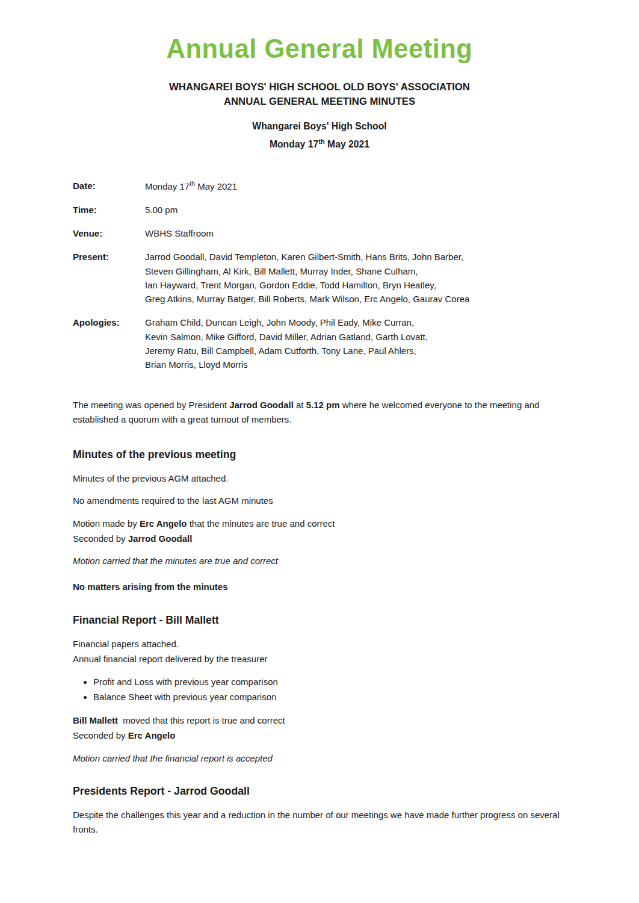Annual General Meeting
Whangarei Boys' High School Old Boys' Association
Annual General Meeting Minutes
Whangarei Boys' High School
Monday 17th May 2021
| Date: | Monday 17 th May 2021 |
| Time: | 5.00 pm |
| Venue: | WBHS Staffroom |
| Present: | Jarrod Goodall, David Templeton, Karen Gilbert-Smith, Hans Brits, John Barber, Steven Gillingham, Al Kirk, Bill Mallett, Murray Inder, Shane Culham, Ian Hayward, Trent Morgan, Gordon Eddie, Todd Hamilton, Bryn Heatley, Greg Atkins, Murray Batger, Bill Roberts, Mark Wilson, Erc Angelo, Gaurav Corea |
| Apologies: | Graham Child, Duncan Leigh, John Moody, Phil Eady, Mike Curran, Kevin Salmon, Mike Gifford, David Miller, Adrian Gatland, Garth Lovatt, Jeremy Ratu, Bill Campbell, Adam Cutforth, Tony Lane, Paul Ahlers, Brian Morris, Lloyd Morris |
The meeting was opened by President Jarrod Goodall at 5.12 pm where he welcomed everyone to the meeting and established a quorum with a great turnout of members.
Minutes of the previous meeting
Minutes of the previous AGM attached.
No amendments required to the last AGM minutes
Motion made by Erc Angelo that the minutes are true and correct
Seconded by Jarrod Goodall
Motion carried that the minutes are true and correct
No matters arising from the minutes
Financial Report - Bill Mallett
Financial papers attached.
Annual financial report delivered by the treasurer
Profit and Loss with previous year comparison
Balance Sheet with previous year comparison
Bill Mallett moved that this report is true and correct
Seconded by Erc Angelo
Motion carried that the financial report is accepted
Presidents Report - Jarrod Goodall
Despite the challenges this year and a reduction in the number of our meetings we have made further progress on several fronts.